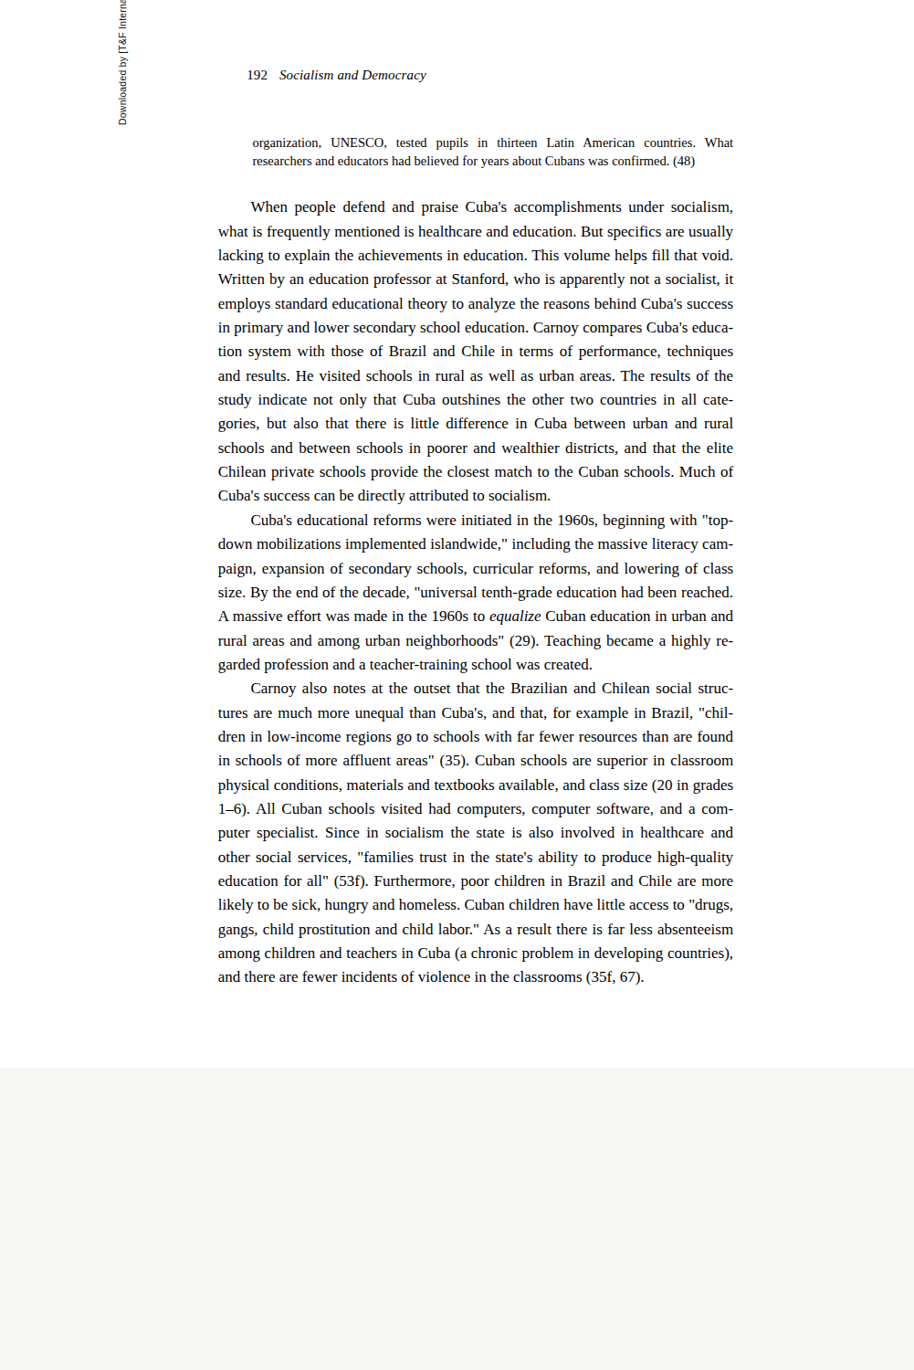Downloaded by [T&F Internal Users], [Cathy Coleman] at 05:43 07 October 2011
192 Socialism and Democracy
organization, UNESCO, tested pupils in thirteen Latin American countries. What researchers and educators had believed for years about Cubans was confirmed. (48)
When people defend and praise Cuba's accomplishments under socialism, what is frequently mentioned is healthcare and education. But specifics are usually lacking to explain the achievements in education. This volume helps fill that void. Written by an education professor at Stanford, who is apparently not a socialist, it employs standard educational theory to analyze the reasons behind Cuba's success in primary and lower secondary school education. Carnoy compares Cuba's education system with those of Brazil and Chile in terms of performance, techniques and results. He visited schools in rural as well as urban areas. The results of the study indicate not only that Cuba outshines the other two countries in all categories, but also that there is little difference in Cuba between urban and rural schools and between schools in poorer and wealthier districts, and that the elite Chilean private schools provide the closest match to the Cuban schools. Much of Cuba's success can be directly attributed to socialism.
Cuba's educational reforms were initiated in the 1960s, beginning with "top-down mobilizations implemented islandwide," including the massive literacy campaign, expansion of secondary schools, curricular reforms, and lowering of class size. By the end of the decade, "universal tenth-grade education had been reached. A massive effort was made in the 1960s to equalize Cuban education in urban and rural areas and among urban neighborhoods" (29). Teaching became a highly regarded profession and a teacher-training school was created.
Carnoy also notes at the outset that the Brazilian and Chilean social structures are much more unequal than Cuba's, and that, for example in Brazil, "children in low-income regions go to schools with far fewer resources than are found in schools of more affluent areas" (35). Cuban schools are superior in classroom physical conditions, materials and textbooks available, and class size (20 in grades 1–6). All Cuban schools visited had computers, computer software, and a computer specialist. Since in socialism the state is also involved in healthcare and other social services, "families trust in the state's ability to produce high-quality education for all" (53f). Furthermore, poor children in Brazil and Chile are more likely to be sick, hungry and homeless. Cuban children have little access to "drugs, gangs, child prostitution and child labor." As a result there is far less absenteeism among children and teachers in Cuba (a chronic problem in developing countries), and there are fewer incidents of violence in the classrooms (35f, 67).